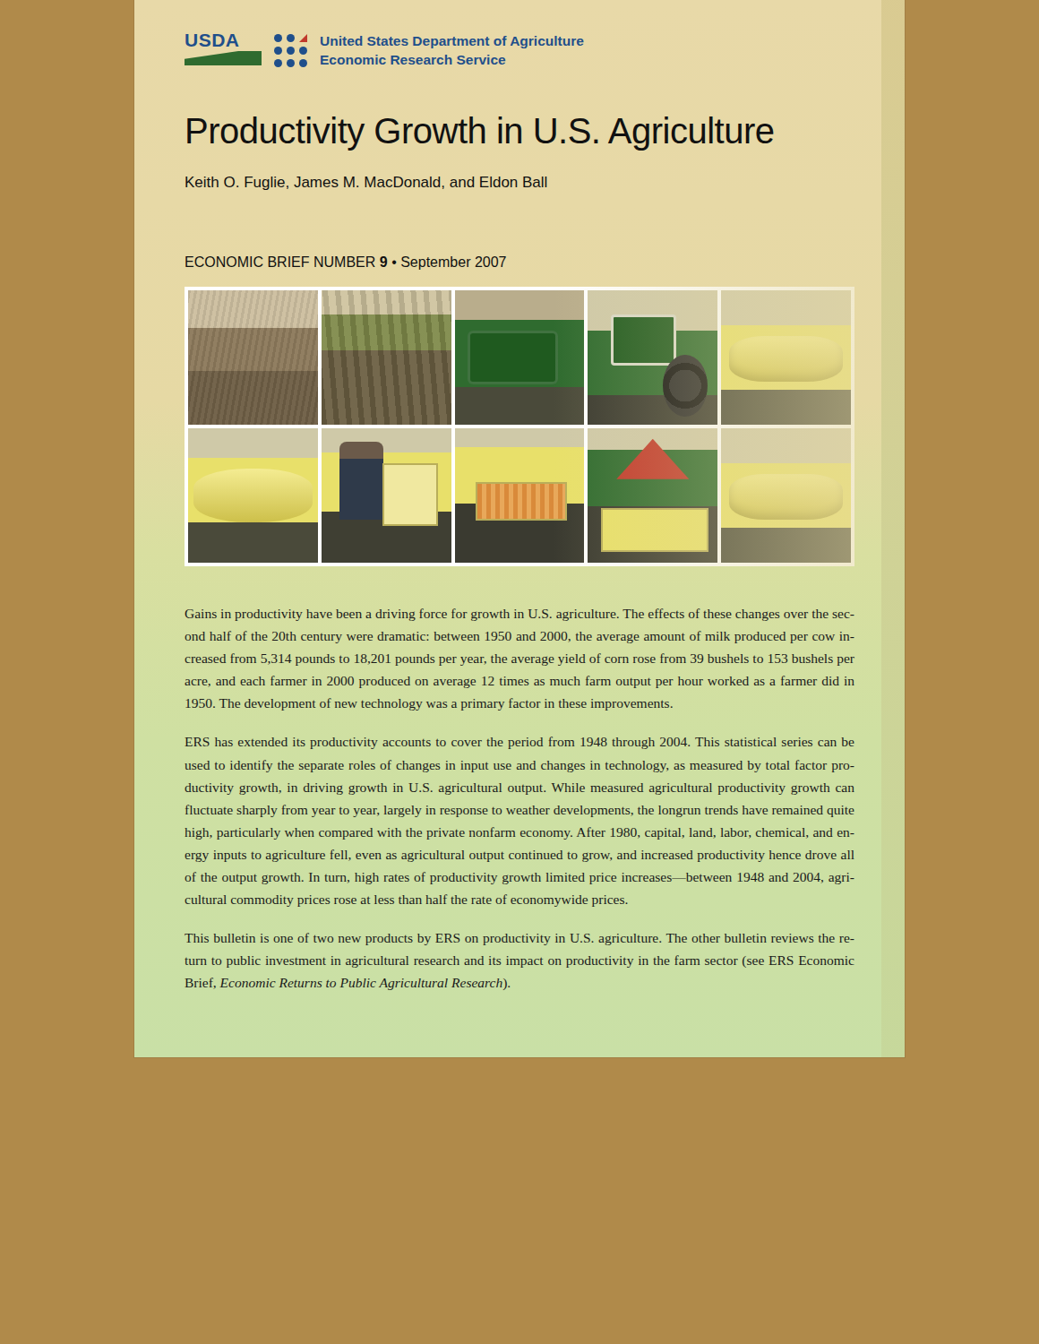USDA
United States Department of Agriculture
Economic Research Service
Productivity Growth in U.S. Agriculture
Keith O. Fuglie, James M. MacDonald, and Eldon Ball
ECONOMIC BRIEF NUMBER 9 • September 2007
Gains in productivity have been a driving force for growth in U.S. agriculture. The effects of these changes over the second half of the 20th century were dramatic: between 1950 and 2000, the average amount of milk produced per cow increased from 5,314 pounds to 18,201 pounds per year, the average yield of corn rose from 39 bushels to 153 bushels per acre, and each farmer in 2000 produced on average 12 times as much farm output per hour worked as a farmer did in 1950. The development of new technology was a primary factor in these improvements.
ERS has extended its productivity accounts to cover the period from 1948 through 2004. This statistical series can be used to identify the separate roles of changes in input use and changes in technology, as measured by total factor productivity growth, in driving growth in U.S. agricultural output. While measured agricultural productivity growth can fluctuate sharply from year to year, largely in response to weather developments, the longrun trends have remained quite high, particularly when compared with the private nonfarm economy. After 1980, capital, land, labor, chemical, and energy inputs to agriculture fell, even as agricultural output continued to grow, and increased productivity hence drove all of the output growth. In turn, high rates of productivity growth limited price increases—between 1948 and 2004, agricultural commodity prices rose at less than half the rate of economywide prices.
This bulletin is one of two new products by ERS on productivity in U.S. agriculture. The other bulletin reviews the return to public investment in agricultural research and its impact on productivity in the farm sector (see ERS Economic Brief, Economic Returns to Public Agricultural Research).